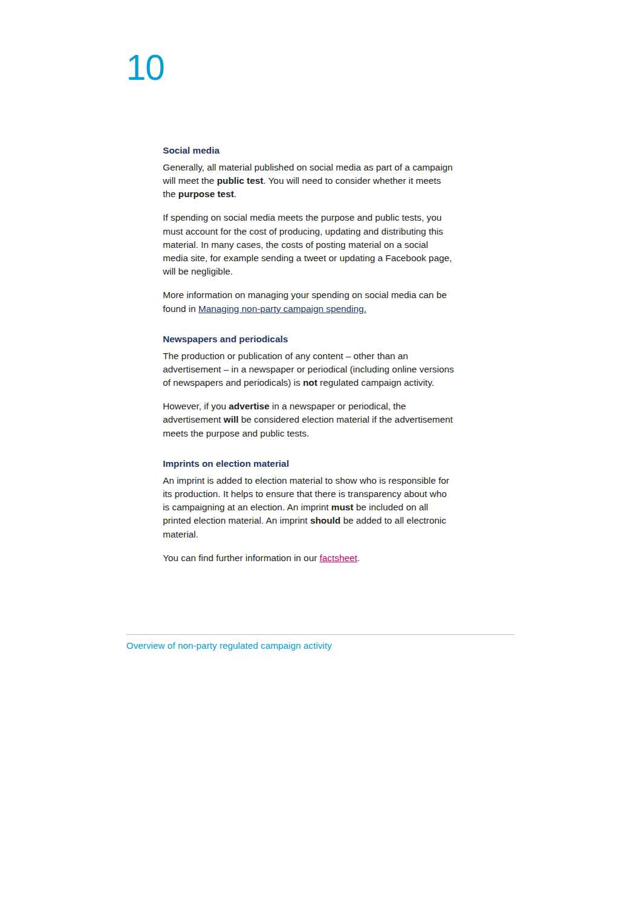10
Social media
Generally, all material published on social media as part of a campaign will meet the public test. You will need to consider whether it meets the purpose test.
If spending on social media meets the purpose and public tests, you must account for the cost of producing, updating and distributing this material. In many cases, the costs of posting material on a social media site, for example sending a tweet or updating a Facebook page, will be negligible.
More information on managing your spending on social media can be found in Managing non-party campaign spending.
Newspapers and periodicals
The production or publication of any content – other than an advertisement – in a newspaper or periodical (including online versions of newspapers and periodicals) is not regulated campaign activity.
However, if you advertise in a newspaper or periodical, the advertisement will be considered election material if the advertisement meets the purpose and public tests.
Imprints on election material
An imprint is added to election material to show who is responsible for its production. It helps to ensure that there is transparency about who is campaigning at an election. An imprint must be included on all printed election material. An imprint should be added to all electronic material.
You can find further information in our factsheet.
Overview of non-party regulated campaign activity